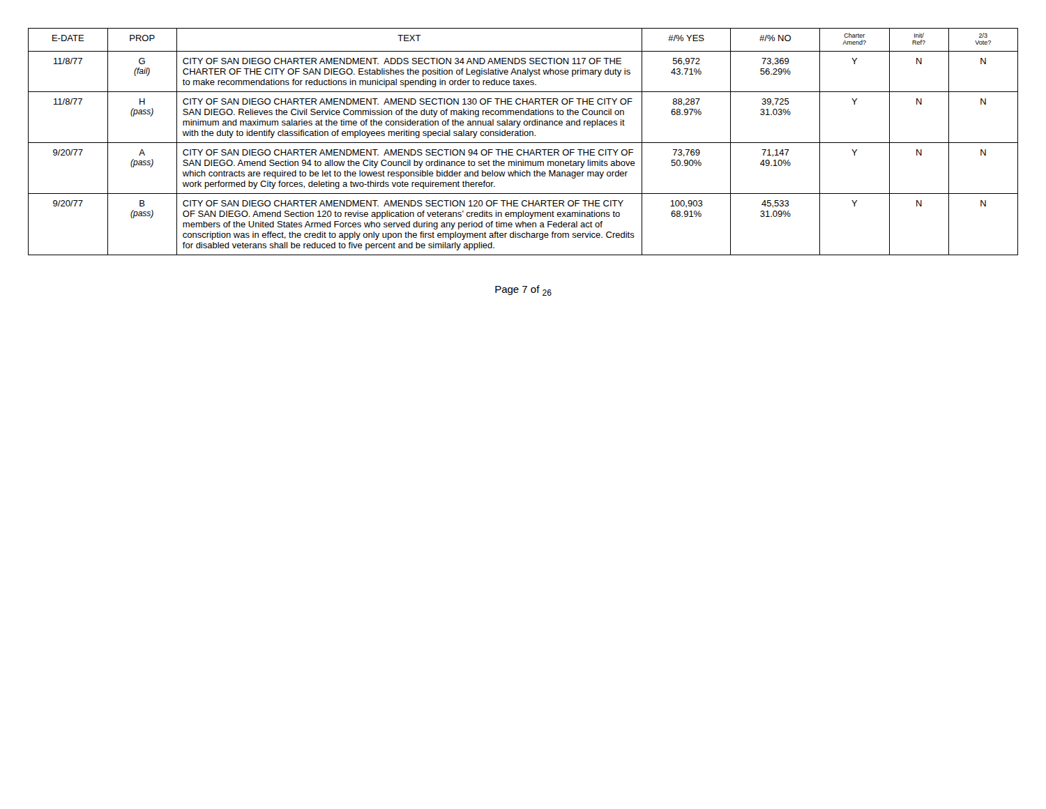| E-DATE | PROP | TEXT | #/% YES | #/% NO | Charter Amend? | Init/ Ref? | 2/3 Vote? |
| --- | --- | --- | --- | --- | --- | --- | --- |
| 11/8/77 | G (fail) | CITY OF SAN DIEGO CHARTER AMENDMENT. ADDS SECTION 34 AND AMENDS SECTION 117 OF THE CHARTER OF THE CITY OF SAN DIEGO. Establishes the position of Legislative Analyst whose primary duty is to make recommendations for reductions in municipal spending in order to reduce taxes. | 56,972 43.71% | 73,369 56.29% | Y | N | N |
| 11/8/77 | H (pass) | CITY OF SAN DIEGO CHARTER AMENDMENT. AMEND SECTION 130 OF THE CHARTER OF THE CITY OF SAN DIEGO. Relieves the Civil Service Commission of the duty of making recommendations to the Council on minimum and maximum salaries at the time of the consideration of the annual salary ordinance and replaces it with the duty to identify classification of employees meriting special salary consideration. | 88,287 68.97% | 39,725 31.03% | Y | N | N |
| 9/20/77 | A (pass) | CITY OF SAN DIEGO CHARTER AMENDMENT. AMENDS SECTION 94 OF THE CHARTER OF THE CITY OF SAN DIEGO. Amend Section 94 to allow the City Council by ordinance to set the minimum monetary limits above which contracts are required to be let to the lowest responsible bidder and below which the Manager may order work performed by City forces, deleting a two-thirds vote requirement therefor. | 73,769 50.90% | 71,147 49.10% | Y | N | N |
| 9/20/77 | B (pass) | CITY OF SAN DIEGO CHARTER AMENDMENT. AMENDS SECTION 120 OF THE CHARTER OF THE CITY OF SAN DIEGO. Amend Section 120 to revise application of veterans’ credits in employment examinations to members of the United States Armed Forces who served during any period of time when a Federal act of conscription was in effect, the credit to apply only upon the first employment after discharge from service. Credits for disabled veterans shall be reduced to five percent and be similarly applied. | 100,903 68.91% | 45,533 31.09% | Y | N | N |
Page 7 of 26